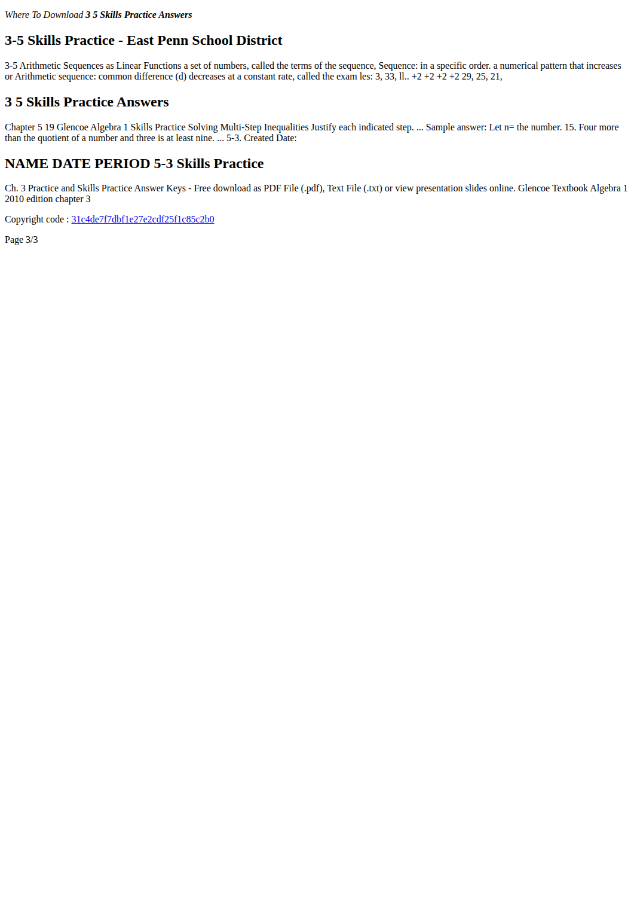Where To Download 3 5 Skills Practice Answers
3-5 Skills Practice - East Penn School District
3-5 Arithmetic Sequences as Linear Functions a set of numbers, called the terms of the sequence, Sequence: in a specific order. a numerical pattern that increases or Arithmetic sequence: common difference (d) decreases at a constant rate, called the exam les: 3, 33, ll.. +2 +2 +2 +2 29, 25, 21,
3 5 Skills Practice Answers
Chapter 5 19 Glencoe Algebra 1 Skills Practice Solving Multi-Step Inequalities Justify each indicated step. ... Sample answer: Let n= the number. 15. Four more than the quotient of a number and three is at least nine. ... 5-3. Created Date:
NAME DATE PERIOD 5-3 Skills Practice
Ch. 3 Practice and Skills Practice Answer Keys - Free download as PDF File (.pdf), Text File (.txt) or view presentation slides online. Glencoe Textbook Algebra 1 2010 edition chapter 3
Copyright code : 31c4de7f7dbf1e27e2cdf25f1c85c2b0
Page 3/3